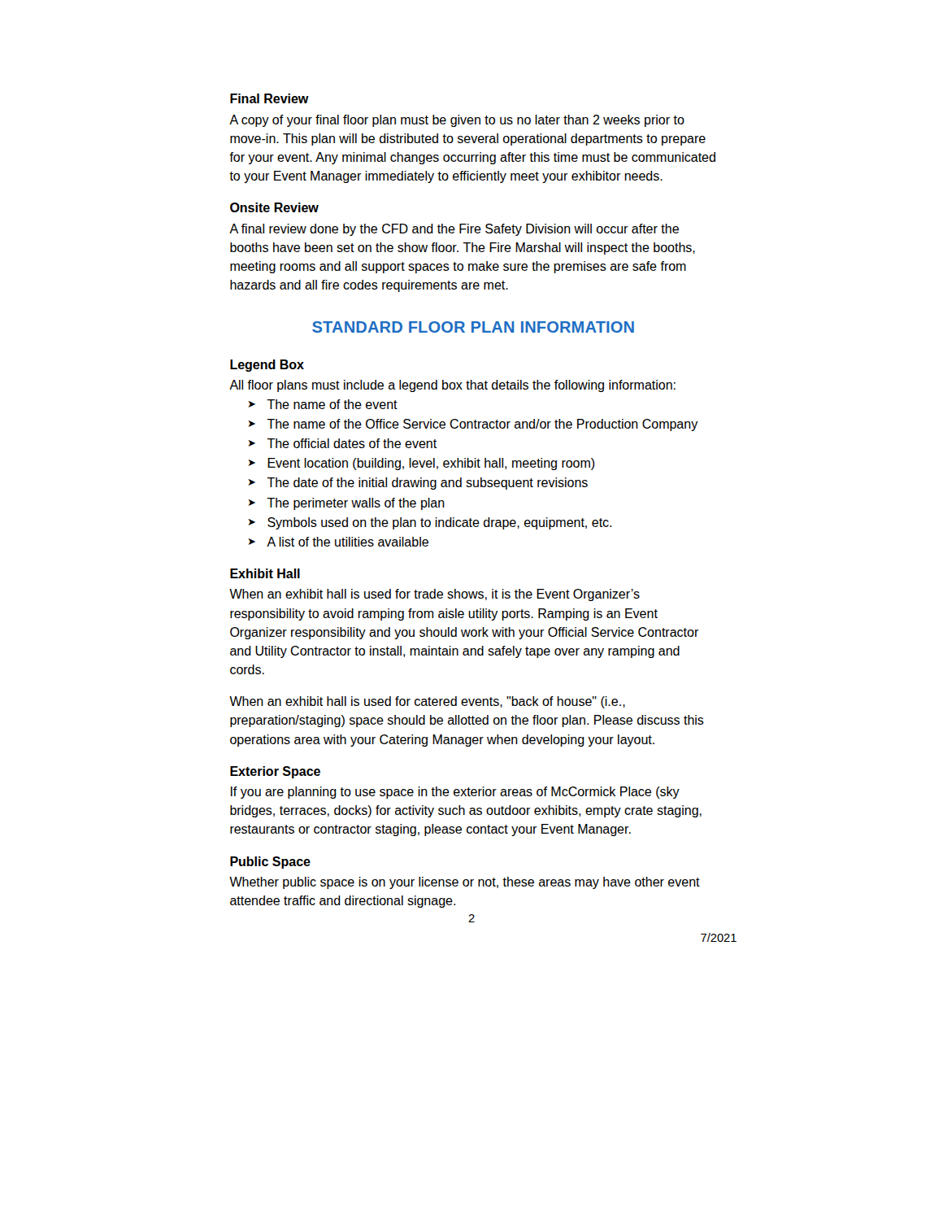Final Review
A copy of your final floor plan must be given to us no later than 2 weeks prior to move-in. This plan will be distributed to several operational departments to prepare for your event. Any minimal changes occurring after this time must be communicated to your Event Manager immediately to efficiently meet your exhibitor needs.
Onsite Review
A final review done by the CFD and the Fire Safety Division will occur after the booths have been set on the show floor. The Fire Marshal will inspect the booths, meeting rooms and all support spaces to make sure the premises are safe from hazards and all fire codes requirements are met.
STANDARD FLOOR PLAN INFORMATION
Legend Box
All floor plans must include a legend box that details the following information:
The name of the event
The name of the Office Service Contractor and/or the Production Company
The official dates of the event
Event location (building, level, exhibit hall, meeting room)
The date of the initial drawing and subsequent revisions
The perimeter walls of the plan
Symbols used on the plan to indicate drape, equipment, etc.
A list of the utilities available
Exhibit Hall
When an exhibit hall is used for trade shows, it is the Event Organizer’s responsibility to avoid ramping from aisle utility ports. Ramping is an Event Organizer responsibility and you should work with your Official Service Contractor and Utility Contractor to install, maintain and safely tape over any ramping and cords.
When an exhibit hall is used for catered events, "back of house" (i.e., preparation/staging) space should be allotted on the floor plan. Please discuss this operations area with your Catering Manager when developing your layout.
Exterior Space
If you are planning to use space in the exterior areas of McCormick Place (sky bridges, terraces, docks) for activity such as outdoor exhibits, empty crate staging, restaurants or contractor staging, please contact your Event Manager.
Public Space
Whether public space is on your license or not, these areas may have other event attendee traffic and directional signage.
2
7/2021